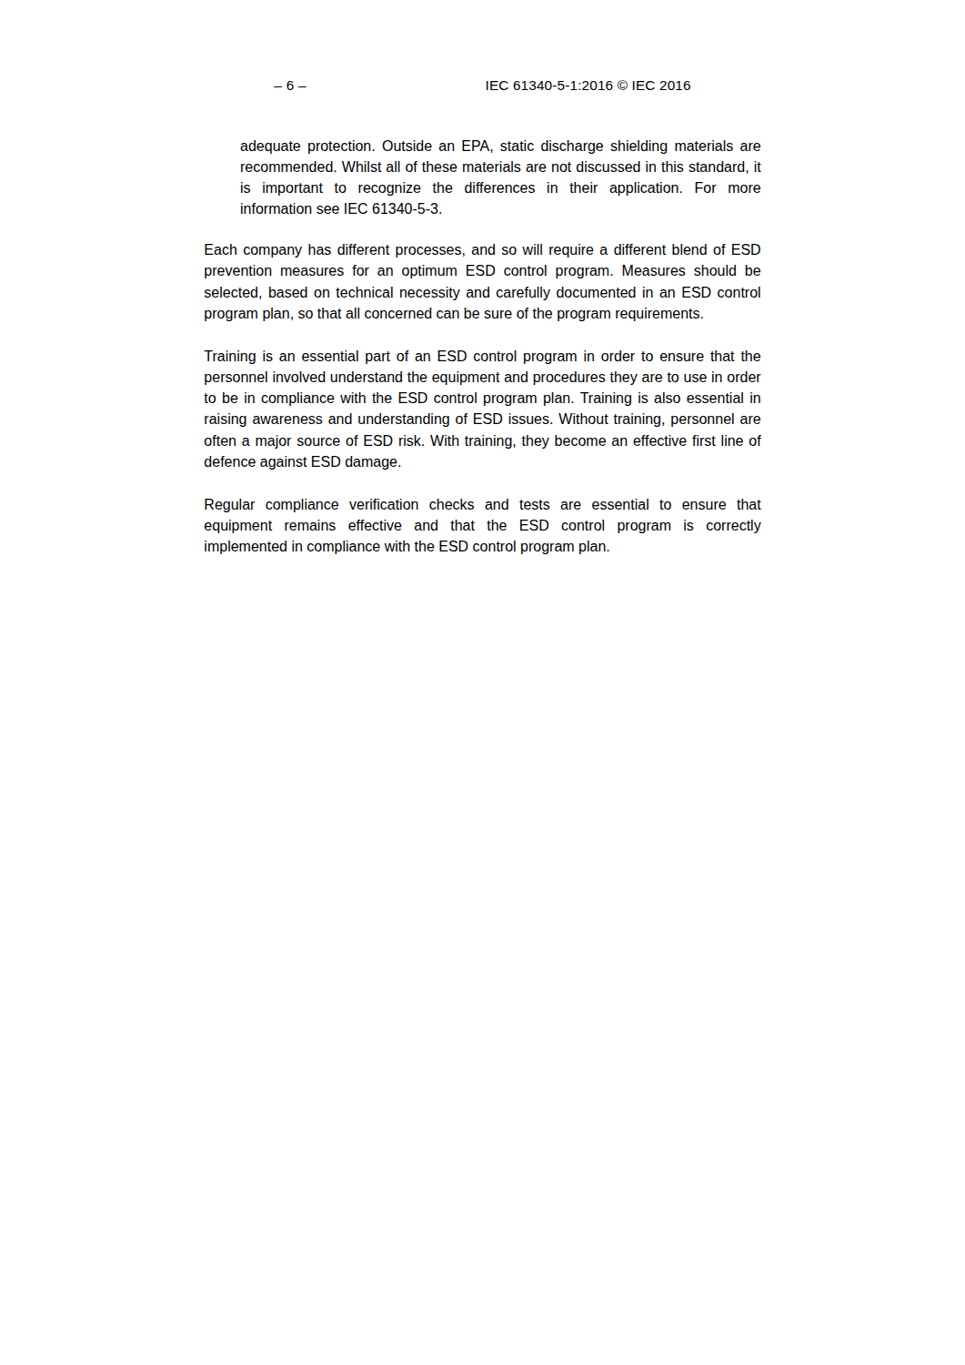– 6 – IEC 61340-5-1:2016 © IEC 2016
adequate protection. Outside an EPA, static discharge shielding materials are recommended. Whilst all of these materials are not discussed in this standard, it is important to recognize the differences in their application. For more information see IEC 61340-5-3.
Each company has different processes, and so will require a different blend of ESD prevention measures for an optimum ESD control program. Measures should be selected, based on technical necessity and carefully documented in an ESD control program plan, so that all concerned can be sure of the program requirements.
Training is an essential part of an ESD control program in order to ensure that the personnel involved understand the equipment and procedures they are to use in order to be in compliance with the ESD control program plan. Training is also essential in raising awareness and understanding of ESD issues. Without training, personnel are often a major source of ESD risk. With training, they become an effective first line of defence against ESD damage.
Regular compliance verification checks and tests are essential to ensure that equipment remains effective and that the ESD control program is correctly implemented in compliance with the ESD control program plan.